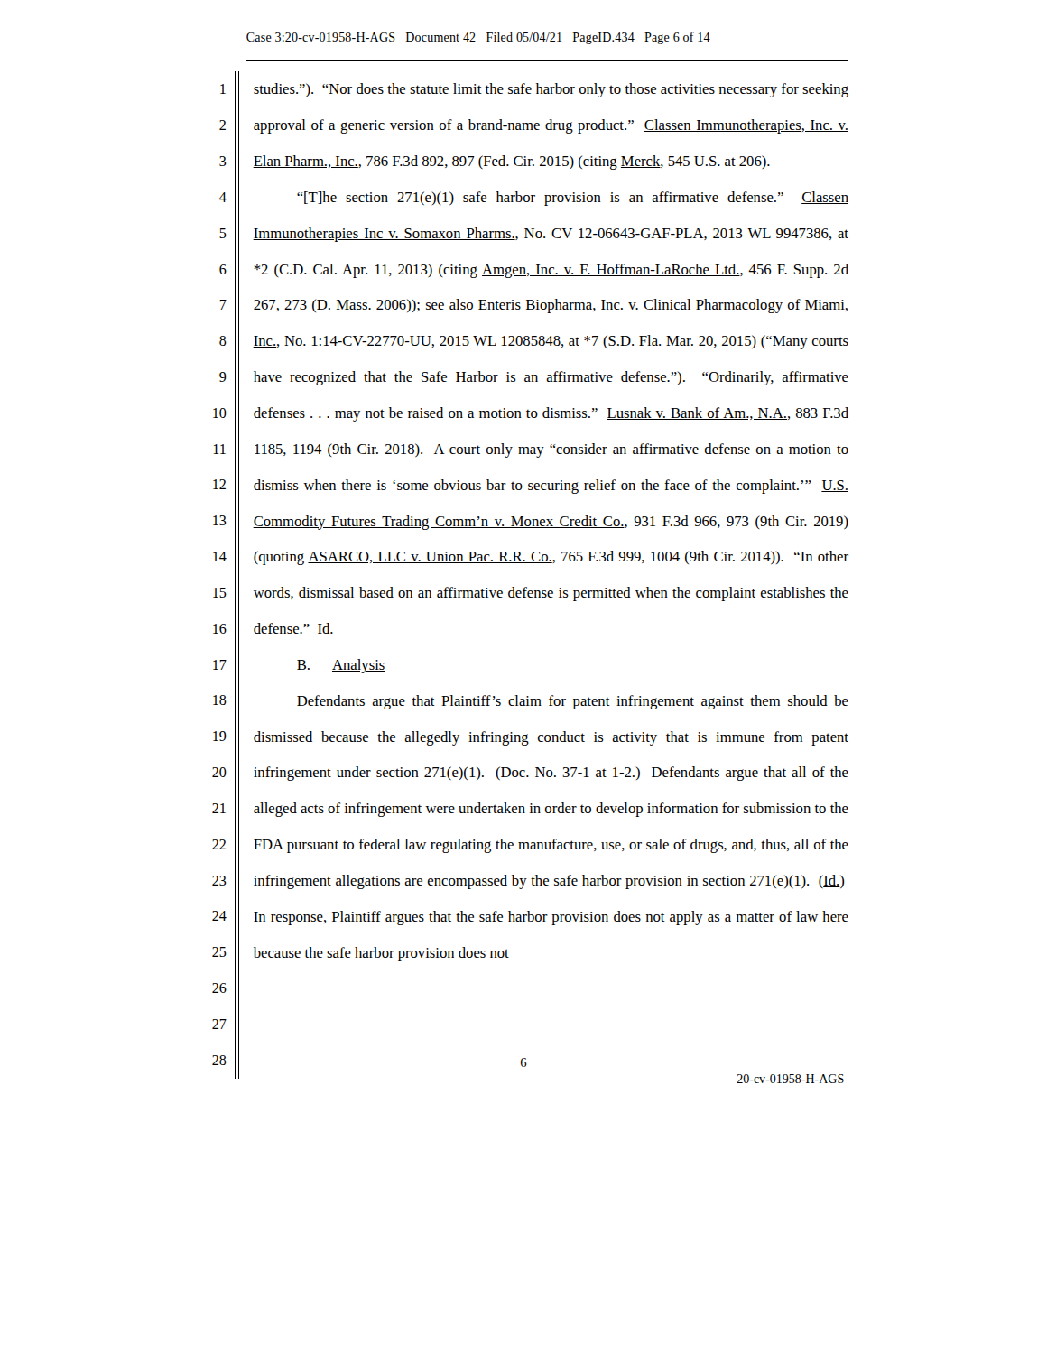Case 3:20-cv-01958-H-AGS Document 42 Filed 05/04/21 PageID.434 Page 6 of 14
1
2
3
4
5
6
7
8
9
10
11
12
13
14
15
16
17
18
19
20
21
22
23
24
25
26
27
28
studies.”). “Nor does the statute limit the safe harbor only to those activities necessary for seeking approval of a generic version of a brand-name drug product.” Classen Immunotherapies, Inc. v. Elan Pharm., Inc., 786 F.3d 892, 897 (Fed. Cir. 2015) (citing Merck, 545 U.S. at 206).
“[T]he section 271(e)(1) safe harbor provision is an affirmative defense.” Classen Immunotherapies Inc v. Somaxon Pharms., No. CV 12-06643-GAF-PLA, 2013 WL 9947386, at *2 (C.D. Cal. Apr. 11, 2013) (citing Amgen, Inc. v. F. Hoffman-LaRoche Ltd., 456 F. Supp. 2d 267, 273 (D. Mass. 2006)); see also Enteris Biopharma, Inc. v. Clinical Pharmacology of Miami, Inc., No. 1:14-CV-22770-UU, 2015 WL 12085848, at *7 (S.D. Fla. Mar. 20, 2015) (“Many courts have recognized that the Safe Harbor is an affirmative defense.”). “Ordinarily, affirmative defenses . . . may not be raised on a motion to dismiss.” Lusnak v. Bank of Am., N.A., 883 F.3d 1185, 1194 (9th Cir. 2018). A court only may “consider an affirmative defense on a motion to dismiss when there is ‘some obvious bar to securing relief on the face of the complaint.’” U.S. Commodity Futures Trading Comm’n v. Monex Credit Co., 931 F.3d 966, 973 (9th Cir. 2019) (quoting ASARCO, LLC v. Union Pac. R.R. Co., 765 F.3d 999, 1004 (9th Cir. 2014)). “In other words, dismissal based on an affirmative defense is permitted when the complaint establishes the defense.” Id.
B. Analysis
Defendants argue that Plaintiff’s claim for patent infringement against them should be dismissed because the allegedly infringing conduct is activity that is immune from patent infringement under section 271(e)(1). (Doc. No. 37-1 at 1-2.) Defendants argue that all of the alleged acts of infringement were undertaken in order to develop information for submission to the FDA pursuant to federal law regulating the manufacture, use, or sale of drugs, and, thus, all of the infringement allegations are encompassed by the safe harbor provision in section 271(e)(1). (Id.) In response, Plaintiff argues that the safe harbor provision does not apply as a matter of law here because the safe harbor provision does not
6
20-cv-01958-H-AGS